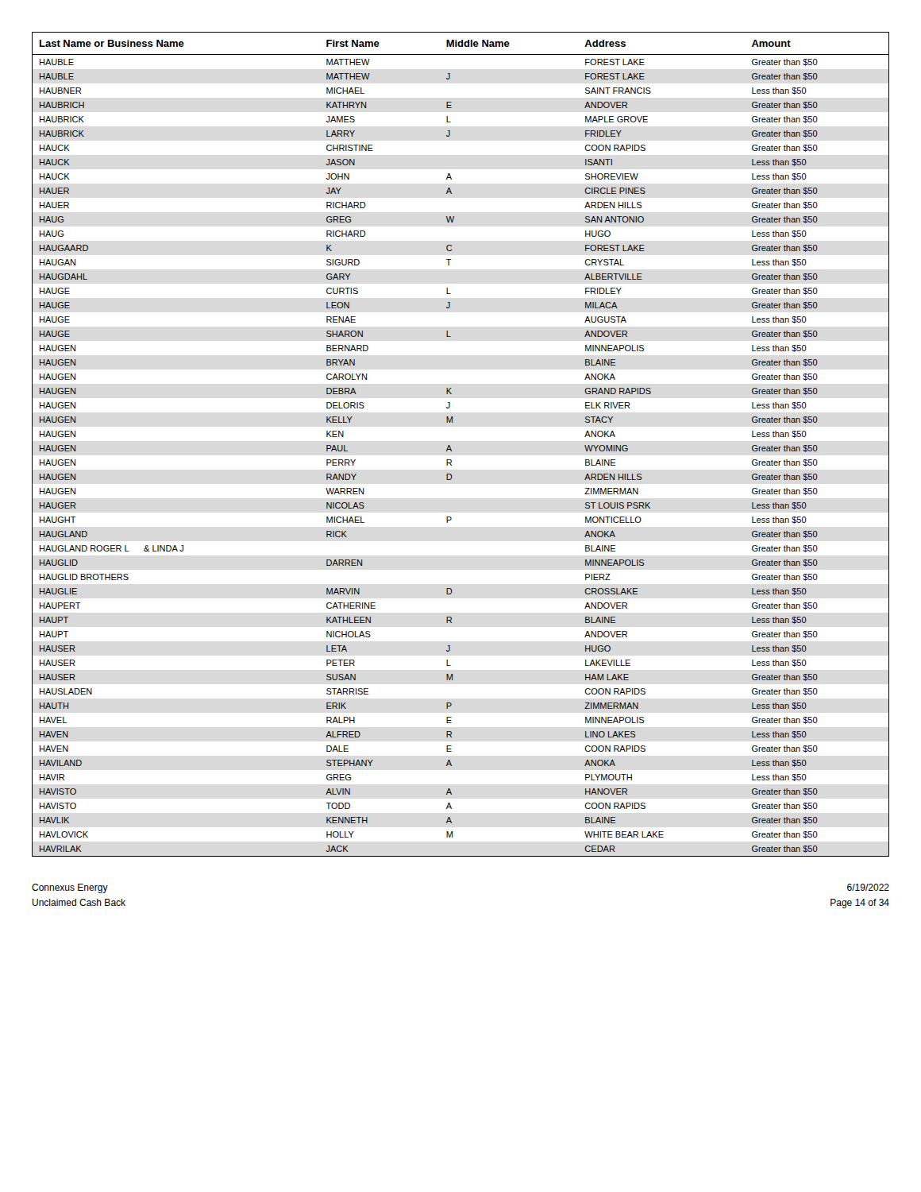| Last Name or Business Name | First Name | Middle Name | Address | Amount |
| --- | --- | --- | --- | --- |
| HAUBLE | MATTHEW | | FOREST LAKE | Greater than $50 |
| HAUBLE | MATTHEW | J | FOREST LAKE | Greater than $50 |
| HAUBNER | MICHAEL | | SAINT FRANCIS | Less than $50 |
| HAUBRICH | KATHRYN | E | ANDOVER | Greater than $50 |
| HAUBRICK | JAMES | L | MAPLE GROVE | Greater than $50 |
| HAUBRICK | LARRY | J | FRIDLEY | Greater than $50 |
| HAUCK | CHRISTINE | | COON RAPIDS | Greater than $50 |
| HAUCK | JASON | | ISANTI | Less than $50 |
| HAUCK | JOHN | A | SHOREVIEW | Less than $50 |
| HAUER | JAY | A | CIRCLE PINES | Greater than $50 |
| HAUER | RICHARD | | ARDEN HILLS | Greater than $50 |
| HAUG | GREG | W | SAN ANTONIO | Greater than $50 |
| HAUG | RICHARD | | HUGO | Less than $50 |
| HAUGAARD | K | C | FOREST LAKE | Greater than $50 |
| HAUGAN | SIGURD | T | CRYSTAL | Less than $50 |
| HAUGDAHL | GARY | | ALBERTVILLE | Greater than $50 |
| HAUGE | CURTIS | L | FRIDLEY | Greater than $50 |
| HAUGE | LEON | J | MILACA | Greater than $50 |
| HAUGE | RENAE | | AUGUSTA | Less than $50 |
| HAUGE | SHARON | L | ANDOVER | Greater than $50 |
| HAUGEN | BERNARD | | MINNEAPOLIS | Less than $50 |
| HAUGEN | BRYAN | | BLAINE | Greater than $50 |
| HAUGEN | CAROLYN | | ANOKA | Greater than $50 |
| HAUGEN | DEBRA | K | GRAND RAPIDS | Greater than $50 |
| HAUGEN | DELORIS | J | ELK RIVER | Less than $50 |
| HAUGEN | KELLY | M | STACY | Greater than $50 |
| HAUGEN | KEN | | ANOKA | Less than $50 |
| HAUGEN | PAUL | A | WYOMING | Greater than $50 |
| HAUGEN | PERRY | R | BLAINE | Greater than $50 |
| HAUGEN | RANDY | D | ARDEN HILLS | Greater than $50 |
| HAUGEN | WARREN | | ZIMMERMAN | Greater than $50 |
| HAUGER | NICOLAS | | ST LOUIS PSRK | Less than $50 |
| HAUGHT | MICHAEL | P | MONTICELLO | Less than $50 |
| HAUGLAND | RICK | | ANOKA | Greater than $50 |
| HAUGLAND ROGER L & LINDA J | | | BLAINE | Greater than $50 |
| HAUGLID | DARREN | | MINNEAPOLIS | Greater than $50 |
| HAUGLID BROTHERS | | | PIERZ | Greater than $50 |
| HAUGLIE | MARVIN | D | CROSSLAKE | Less than $50 |
| HAUPERT | CATHERINE | | ANDOVER | Greater than $50 |
| HAUPT | KATHLEEN | R | BLAINE | Less than $50 |
| HAUPT | NICHOLAS | | ANDOVER | Greater than $50 |
| HAUSER | LETA | J | HUGO | Less than $50 |
| HAUSER | PETER | L | LAKEVILLE | Less than $50 |
| HAUSER | SUSAN | M | HAM LAKE | Greater than $50 |
| HAUSLADEN | STARRISE | | COON RAPIDS | Greater than $50 |
| HAUTH | ERIK | P | ZIMMERMAN | Less than $50 |
| HAVEL | RALPH | E | MINNEAPOLIS | Greater than $50 |
| HAVEN | ALFRED | R | LINO LAKES | Less than $50 |
| HAVEN | DALE | E | COON RAPIDS | Greater than $50 |
| HAVILAND | STEPHANY | A | ANOKA | Less than $50 |
| HAVIR | GREG | | PLYMOUTH | Less than $50 |
| HAVISTO | ALVIN | A | HANOVER | Greater than $50 |
| HAVISTO | TODD | A | COON RAPIDS | Greater than $50 |
| HAVLIK | KENNETH | A | BLAINE | Greater than $50 |
| HAVLOVICK | HOLLY | M | WHITE BEAR LAKE | Greater than $50 |
| HAVRILAK | JACK | | CEDAR | Greater than $50 |
Connexus Energy
Unclaimed Cash Back
6/19/2022
Page 14 of 34